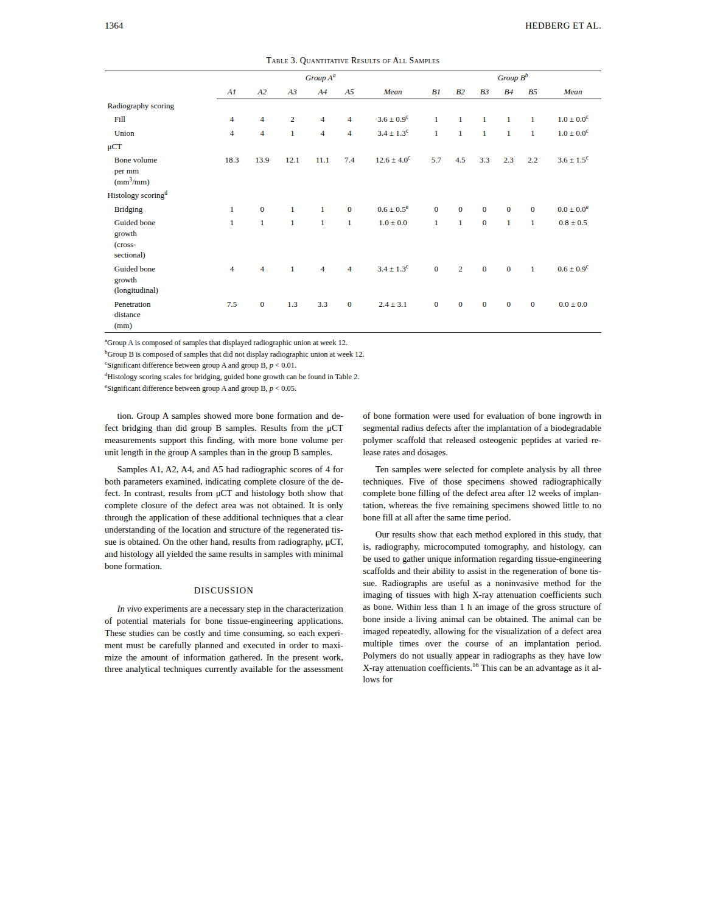1364 HEDBERG ET AL.
T able 3. Q uantitative R esults of A ll S amples
| | Group A a | Group B b |
| --- | --- | --- |
| A1 | A2 | A3 | A4 | A5 | Mean | B1 | B2 | B3 | B4 | B5 | Mean |
| Radiography scoring | |
| Fill | 4 | 4 | 2 | 4 | 4 | 3.6 ± 0.9 c | 1 | 1 | 1 | 1 | 1 | 1.0 ± 0.0 c |
| Union | 4 | 4 | 1 | 4 | 4 | 3.4 ± 1.3 c | 1 | 1 | 1 | 1 | 1 | 1.0 ± 0.0 c |
| μCT | |
| Bone volume per mm (mm 3 /mm) | 18.3 | 13.9 | 12.1 | 11.1 | 7.4 | 12.6 ± 4.0 c | 5.7 | 4.5 | 3.3 | 2.3 | 2.2 | 3.6 ± 1.5 c |
| Histology scoring d | |
| Bridging | 1 | 0 | 1 | 1 | 0 | 0.6 ± 0.5 e | 0 | 0 | 0 | 0 | 0 | 0.0 ± 0.0 e |
| Guided bone growth (cross- sectional) | 1 | 1 | 1 | 1 | 1 | 1.0 ± 0.0 | 1 | 1 | 0 | 1 | 1 | 0.8 ± 0.5 |
| Guided bone growth (longitudinal) | 4 | 4 | 1 | 4 | 4 | 3.4 ± 1.3 c | 0 | 2 | 0 | 0 | 1 | 0.6 ± 0.9 c |
| Penetration distance (mm) | 7.5 | 0 | 1.3 | 3.3 | 0 | 2.4 ± 3.1 | 0 | 0 | 0 | 0 | 0 | 0.0 ± 0.0 |
aGroup A is composed of samples that displayed radiographic union at week 12.
bGroup B is composed of samples that did not display radiographic union at week 12.
cSignificant difference between group A and group B, p < 0.01.
dHistology scoring scales for bridging, guided bone growth can be found in Table 2.
eSignificant difference between group A and group B, p < 0.05.
tion. Group A samples showed more bone formation and defect bridging than did group B samples. Results from the μCT measurements support this finding, with more bone volume per unit length in the group A samples than in the group B samples.
Samples A1, A2, A4, and A5 had radiographic scores of 4 for both parameters examined, indicating complete closure of the defect. In contrast, results from μCT and histology both show that complete closure of the defect area was not obtained. It is only through the application of these additional techniques that a clear understanding of the location and structure of the regenerated tissue is obtained. On the other hand, results from radiography, μCT, and histology all yielded the same results in samples with minimal bone formation.
DISCUSSION
In vivo experiments are a necessary step in the characterization of potential materials for bone tissue-engineering applications. These studies can be costly and time consuming, so each experiment must be carefully planned and executed in order to maximize the amount of information gathered. In the present work, three analytical techniques currently available for the assessment of bone formation were used for evaluation of bone ingrowth in segmental radius defects after the implantation of a biodegradable polymer scaffold that released osteogenic peptides at varied release rates and dosages.
Ten samples were selected for complete analysis by all three techniques. Five of those specimens showed radiographically complete bone filling of the defect area after 12 weeks of implantation, whereas the five remaining specimens showed little to no bone fill at all after the same time period.
Our results show that each method explored in this study, that is, radiography, microcomputed tomography, and histology, can be used to gather unique information regarding tissue-engineering scaffolds and their ability to assist in the regeneration of bone tissue. Radiographs are useful as a noninvasive method for the imaging of tissues with high X-ray attenuation coefficients such as bone. Within less than 1 h an image of the gross structure of bone inside a living animal can be obtained. The animal can be imaged repeatedly, allowing for the visualization of a defect area multiple times over the course of an implantation period. Polymers do not usually appear in radiographs as they have low X-ray attenuation coefficients.16 This can be an advantage as it allows for